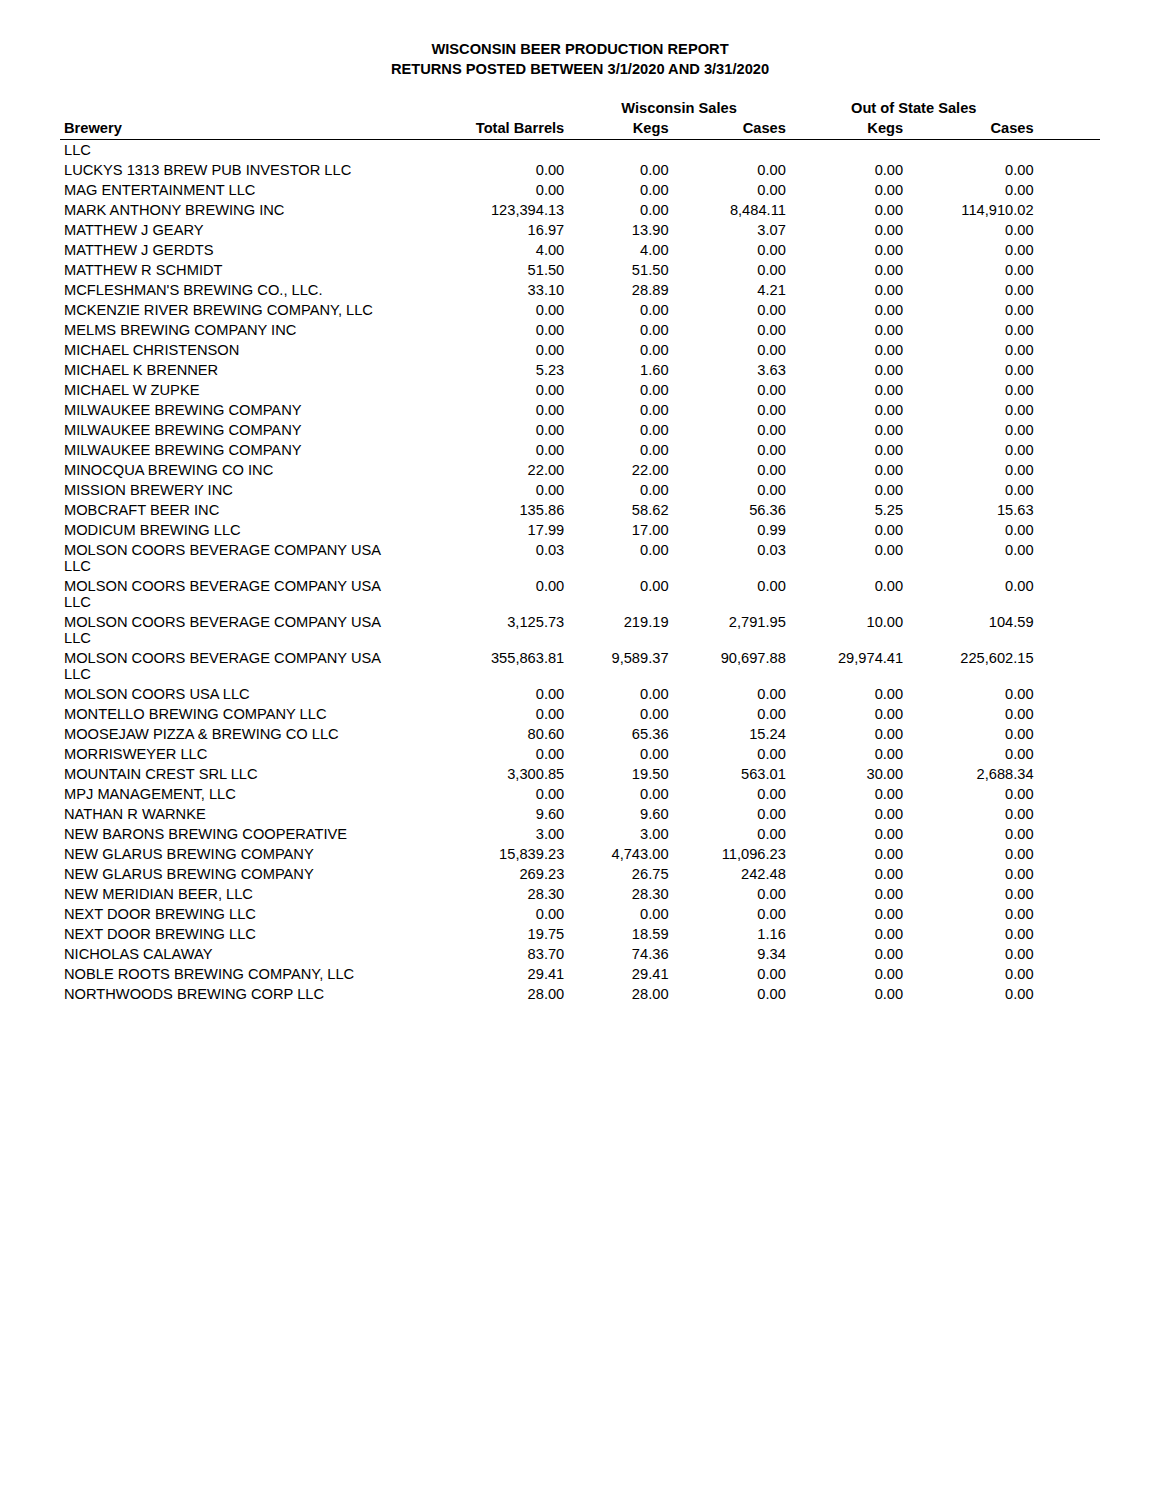WISCONSIN BEER PRODUCTION REPORT RETURNS POSTED BETWEEN 3/1/2020 AND 3/31/2020
| | | Wisconsin Sales | Out of State Sales | |
| --- | --- | --- | --- | --- |
| Brewery | Total Barrels | Kegs | Cases | Kegs | Cases | |
| LLC | | | | | | |
| LUCKYS 1313 BREW PUB INVESTOR LLC | 0.00 | 0.00 | 0.00 | 0.00 | 0.00 | |
| MAG ENTERTAINMENT LLC | 0.00 | 0.00 | 0.00 | 0.00 | 0.00 | |
| MARK ANTHONY BREWING INC | 123,394.13 | 0.00 | 8,484.11 | 0.00 | 114,910.02 | |
| MATTHEW J GEARY | 16.97 | 13.90 | 3.07 | 0.00 | 0.00 | |
| MATTHEW J GERDTS | 4.00 | 4.00 | 0.00 | 0.00 | 0.00 | |
| MATTHEW R SCHMIDT | 51.50 | 51.50 | 0.00 | 0.00 | 0.00 | |
| MCFLESHMAN'S BREWING CO., LLC. | 33.10 | 28.89 | 4.21 | 0.00 | 0.00 | |
| MCKENZIE RIVER BREWING COMPANY, LLC | 0.00 | 0.00 | 0.00 | 0.00 | 0.00 | |
| MELMS BREWING COMPANY INC | 0.00 | 0.00 | 0.00 | 0.00 | 0.00 | |
| MICHAEL CHRISTENSON | 0.00 | 0.00 | 0.00 | 0.00 | 0.00 | |
| MICHAEL K BRENNER | 5.23 | 1.60 | 3.63 | 0.00 | 0.00 | |
| MICHAEL W ZUPKE | 0.00 | 0.00 | 0.00 | 0.00 | 0.00 | |
| MILWAUKEE BREWING COMPANY | 0.00 | 0.00 | 0.00 | 0.00 | 0.00 | |
| MILWAUKEE BREWING COMPANY | 0.00 | 0.00 | 0.00 | 0.00 | 0.00 | |
| MILWAUKEE BREWING COMPANY | 0.00 | 0.00 | 0.00 | 0.00 | 0.00 | |
| MINOCQUA BREWING CO INC | 22.00 | 22.00 | 0.00 | 0.00 | 0.00 | |
| MISSION BREWERY INC | 0.00 | 0.00 | 0.00 | 0.00 | 0.00 | |
| MOBCRAFT BEER INC | 135.86 | 58.62 | 56.36 | 5.25 | 15.63 | |
| MODICUM BREWING LLC | 17.99 | 17.00 | 0.99 | 0.00 | 0.00 | |
| MOLSON COORS BEVERAGE COMPANY USA LLC | 0.03 | 0.00 | 0.03 | 0.00 | 0.00 | |
| MOLSON COORS BEVERAGE COMPANY USA LLC | 0.00 | 0.00 | 0.00 | 0.00 | 0.00 | |
| MOLSON COORS BEVERAGE COMPANY USA LLC | 3,125.73 | 219.19 | 2,791.95 | 10.00 | 104.59 | |
| MOLSON COORS BEVERAGE COMPANY USA LLC | 355,863.81 | 9,589.37 | 90,697.88 | 29,974.41 | 225,602.15 | |
| MOLSON COORS USA LLC | 0.00 | 0.00 | 0.00 | 0.00 | 0.00 | |
| MONTELLO BREWING COMPANY LLC | 0.00 | 0.00 | 0.00 | 0.00 | 0.00 | |
| MOOSEJAW PIZZA & BREWING CO LLC | 80.60 | 65.36 | 15.24 | 0.00 | 0.00 | |
| MORRISWEYER LLC | 0.00 | 0.00 | 0.00 | 0.00 | 0.00 | |
| MOUNTAIN CREST SRL LLC | 3,300.85 | 19.50 | 563.01 | 30.00 | 2,688.34 | |
| MPJ MANAGEMENT, LLC | 0.00 | 0.00 | 0.00 | 0.00 | 0.00 | |
| NATHAN R WARNKE | 9.60 | 9.60 | 0.00 | 0.00 | 0.00 | |
| NEW BARONS BREWING COOPERATIVE | 3.00 | 3.00 | 0.00 | 0.00 | 0.00 | |
| NEW GLARUS BREWING COMPANY | 15,839.23 | 4,743.00 | 11,096.23 | 0.00 | 0.00 | |
| NEW GLARUS BREWING COMPANY | 269.23 | 26.75 | 242.48 | 0.00 | 0.00 | |
| NEW MERIDIAN BEER, LLC | 28.30 | 28.30 | 0.00 | 0.00 | 0.00 | |
| NEXT DOOR BREWING LLC | 0.00 | 0.00 | 0.00 | 0.00 | 0.00 | |
| NEXT DOOR BREWING LLC | 19.75 | 18.59 | 1.16 | 0.00 | 0.00 | |
| NICHOLAS CALAWAY | 83.70 | 74.36 | 9.34 | 0.00 | 0.00 | |
| NOBLE ROOTS BREWING COMPANY, LLC | 29.41 | 29.41 | 0.00 | 0.00 | 0.00 | |
| NORTHWOODS BREWING CORP LLC | 28.00 | 28.00 | 0.00 | 0.00 | 0.00 | |